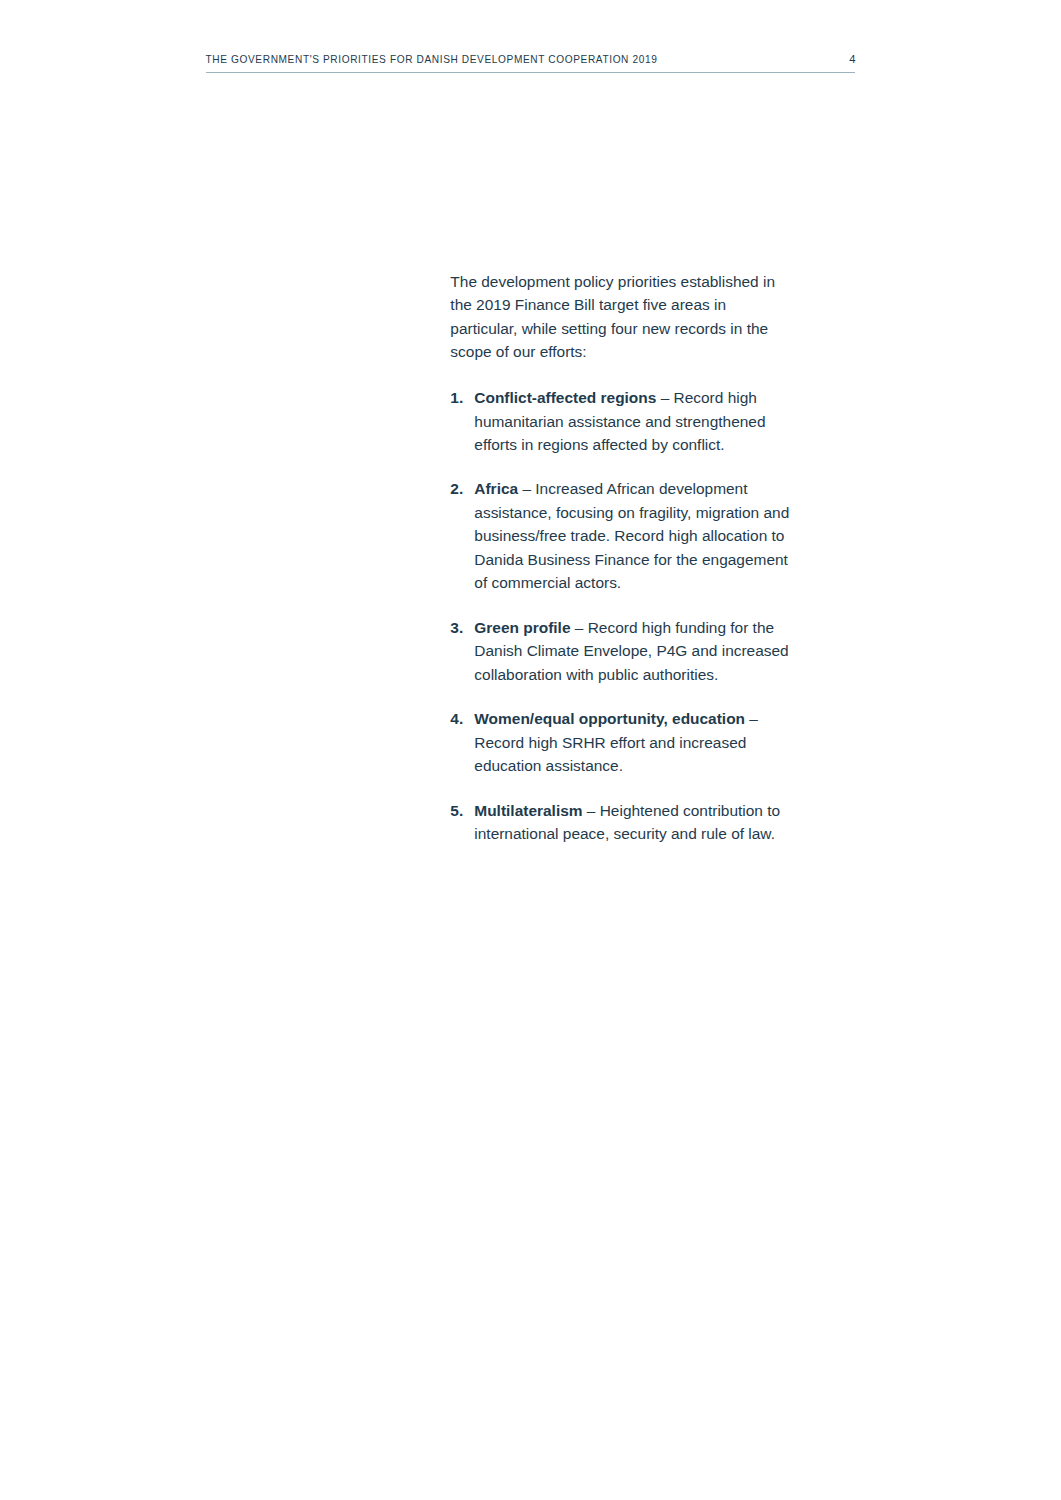The Government's Priorities for Danish Development Cooperation 2019 4
The development policy priorities established in the 2019 Finance Bill target five areas in particular, while setting four new records in the scope of our efforts:
Conflict-affected regions – Record high humanitarian assistance and strengthened efforts in regions affected by conflict.
Africa – Increased African development assistance, focusing on fragility, migration and business/free trade. Record high allocation to Danida Business Finance for the engagement of commercial actors.
Green profile – Record high funding for the Danish Climate Envelope, P4G and increased collaboration with public authorities.
Women/equal opportunity, education – Record high SRHR effort and increased education assistance.
Multilateralism – Heightened contribution to international peace, security and rule of law.